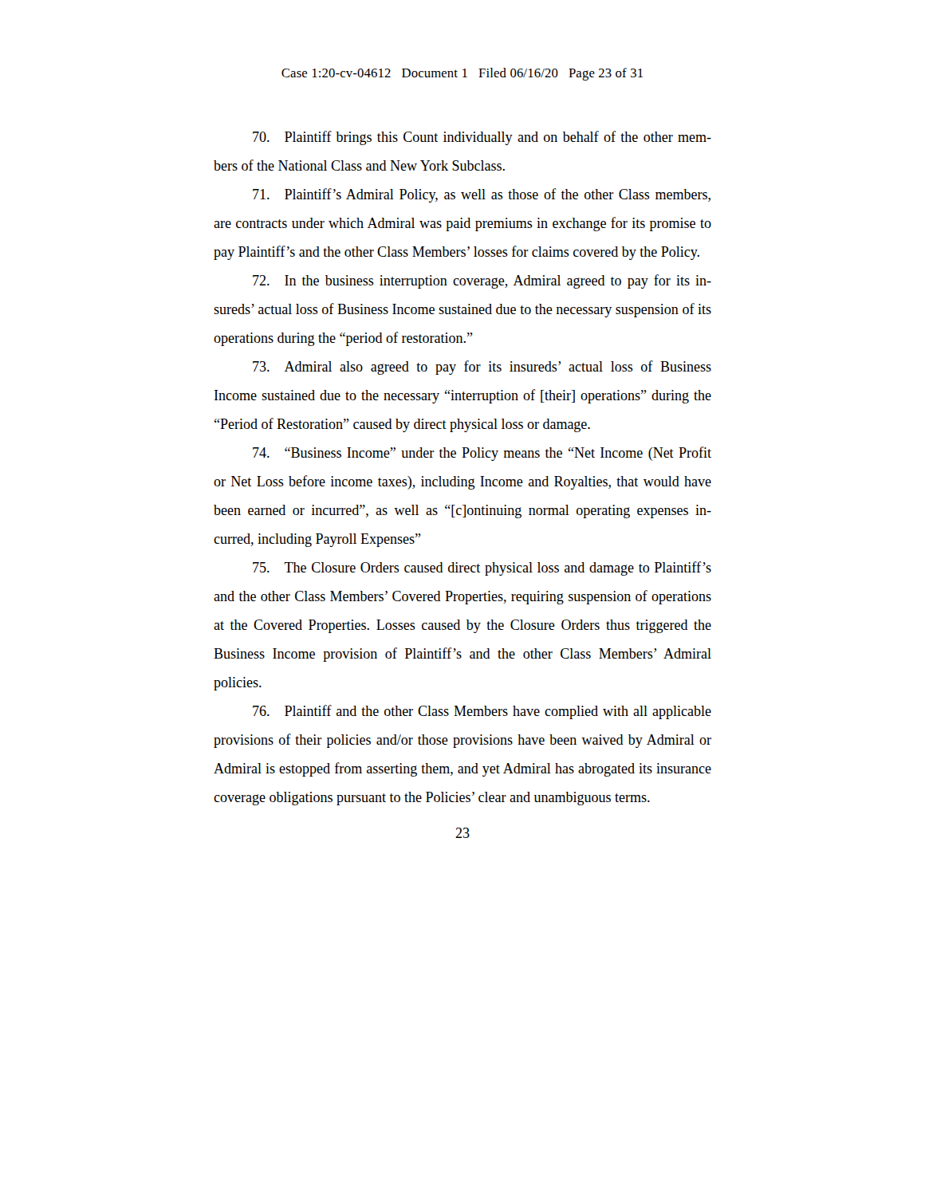Case 1:20-cv-04612 Document 1 Filed 06/16/20 Page 23 of 31
70. Plaintiff brings this Count individually and on behalf of the other members of the National Class and New York Subclass.
71. Plaintiff’s Admiral Policy, as well as those of the other Class members, are contracts under which Admiral was paid premiums in exchange for its promise to pay Plaintiff’s and the other Class Members’ losses for claims covered by the Policy.
72. In the business interruption coverage, Admiral agreed to pay for its insureds’ actual loss of Business Income sustained due to the necessary suspension of its operations during the “period of restoration.”
73. Admiral also agreed to pay for its insureds’ actual loss of Business Income sustained due to the necessary “interruption of [their] operations” during the “Period of Restoration” caused by direct physical loss or damage.
74. “Business Income” under the Policy means the “Net Income (Net Profit or Net Loss before income taxes), including Income and Royalties, that would have been earned or incurred”, as well as “[c]ontinuing normal operating expenses incurred, including Payroll Expenses”
75. The Closure Orders caused direct physical loss and damage to Plaintiff’s and the other Class Members’ Covered Properties, requiring suspension of operations at the Covered Properties. Losses caused by the Closure Orders thus triggered the Business Income provision of Plaintiff’s and the other Class Members’ Admiral policies.
76. Plaintiff and the other Class Members have complied with all applicable provisions of their policies and/or those provisions have been waived by Admiral or Admiral is estopped from asserting them, and yet Admiral has abrogated its insurance coverage obligations pursuant to the Policies’ clear and unambiguous terms.
23